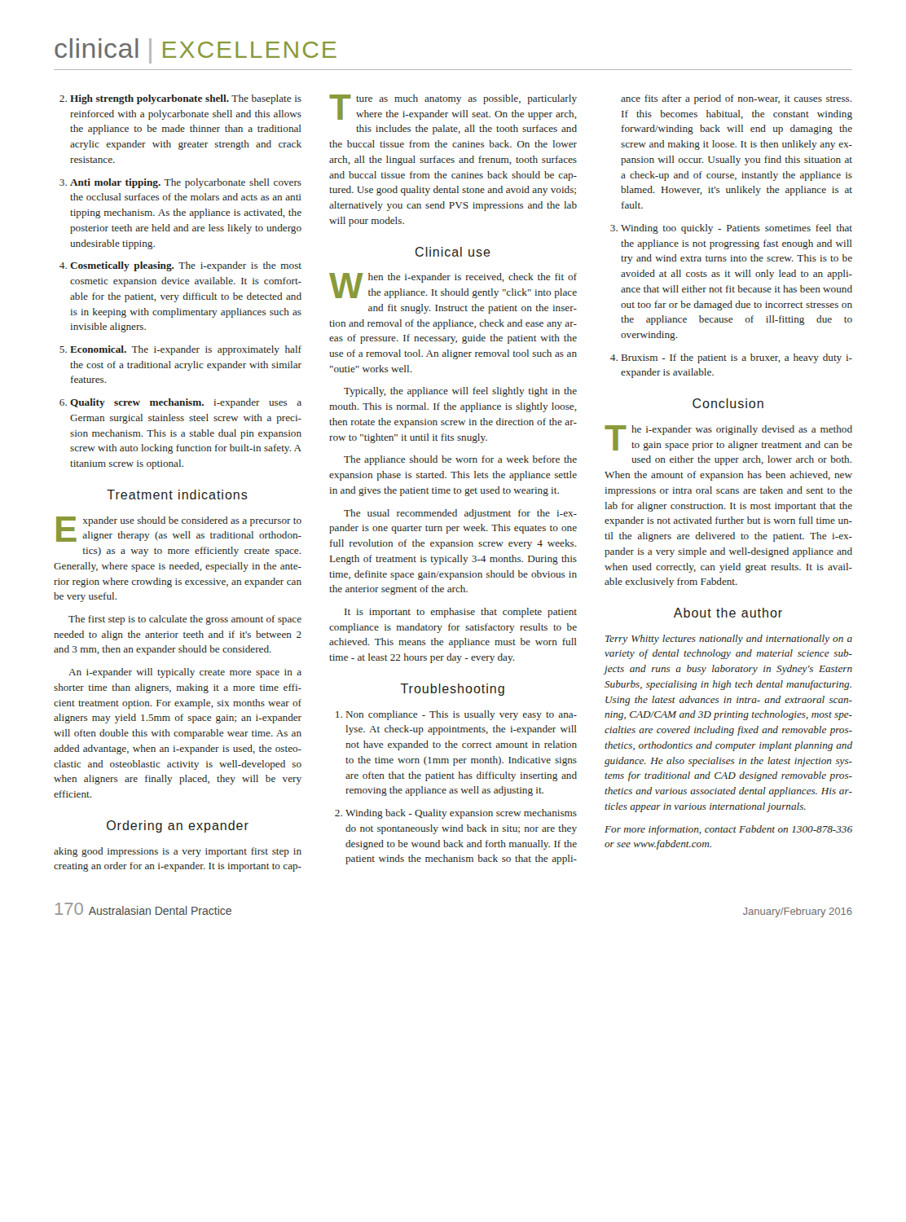clinical|EXCELLENCE
High strength polycarbonate shell. The baseplate is reinforced with a polycarbonate shell and this allows the appliance to be made thinner than a traditional acrylic expander with greater strength and crack resistance.
Anti molar tipping. The polycarbonate shell covers the occlusal surfaces of the molars and acts as an anti tipping mechanism. As the appliance is activated, the posterior teeth are held and are less likely to undergo undesirable tipping.
Cosmetically pleasing. The i-expander is the most cosmetic expansion device available. It is comfortable for the patient, very difficult to be detected and is in keeping with complimentary appliances such as invisible aligners.
Economical. The i-expander is approximately half the cost of a traditional acrylic expander with similar features.
Quality screw mechanism. i-expander uses a German surgical stainless steel screw with a precision mechanism. This is a stable dual pin expansion screw with auto locking function for built-in safety. A titanium screw is optional.
Treatment indications
Expander use should be considered as a precursor to aligner therapy (as well as traditional orthodontics) as a way to more efficiently create space. Generally, where space is needed, especially in the anterior region where crowding is excessive, an expander can be very useful.
The first step is to calculate the gross amount of space needed to align the anterior teeth and if it's between 2 and 3 mm, then an expander should be considered.
An i-expander will typically create more space in a shorter time than aligners, making it a more time efficient treatment option. For example, six months wear of aligners may yield 1.5mm of space gain; an i-expander will often double this with comparable wear time. As an added advantage, when an i-expander is used, the osteoclastic and osteoblastic activity is well-developed so when aligners are finally placed, they will be very efficient.
Ordering an expander
Taking good impressions is a very important first step in creating an order for an i-expander. It is important to capture as much anatomy as possible, particularly where the i-expander will seat. On the upper arch, this includes the palate, all the tooth surfaces and the buccal tissue from the canines back. On the lower arch, all the lingual surfaces and frenum, tooth surfaces and buccal tissue from the canines back should be captured. Use good quality dental stone and avoid any voids; alternatively you can send PVS impressions and the lab will pour models.
Clinical use
When the i-expander is received, check the fit of the appliance. It should gently "click" into place and fit snugly. Instruct the patient on the insertion and removal of the appliance, check and ease any areas of pressure. If necessary, guide the patient with the use of a removal tool. An aligner removal tool such as an "outie" works well.
Typically, the appliance will feel slightly tight in the mouth. This is normal. If the appliance is slightly loose, then rotate the expansion screw in the direction of the arrow to "tighten" it until it fits snugly.
The appliance should be worn for a week before the expansion phase is started. This lets the appliance settle in and gives the patient time to get used to wearing it.
The usual recommended adjustment for the i-expander is one quarter turn per week. This equates to one full revolution of the expansion screw every 4 weeks. Length of treatment is typically 3-4 months. During this time, definite space gain/expansion should be obvious in the anterior segment of the arch.
It is important to emphasise that complete patient compliance is mandatory for satisfactory results to be achieved. This means the appliance must be worn full time - at least 22 hours per day - every day.
Troubleshooting
Non compliance - This is usually very easy to analyse. At check-up appointments, the i-expander will not have expanded to the correct amount in relation to the time worn (1mm per month). Indicative signs are often that the patient has difficulty inserting and removing the appliance as well as adjusting it.
Winding back - Quality expansion screw mechanisms do not spontaneously wind back in situ; nor are they designed to be wound back and forth manually. If the patient winds the mechanism back so that the appliance fits after a period of non-wear, it causes stress. If this becomes habitual, the constant winding forward/winding back will end up damaging the screw and making it loose. It is then unlikely any expansion will occur. Usually you find this situation at a check-up and of course, instantly the appliance is blamed. However, it's unlikely the appliance is at fault.
Winding too quickly - Patients sometimes feel that the appliance is not progressing fast enough and will try and wind extra turns into the screw. This is to be avoided at all costs as it will only lead to an appliance that will either not fit because it has been wound out too far or be damaged due to incorrect stresses on the appliance because of ill-fitting due to overwinding.
Bruxism - If the patient is a bruxer, a heavy duty i-expander is available.
Conclusion
The i-expander was originally devised as a method to gain space prior to aligner treatment and can be used on either the upper arch, lower arch or both. When the amount of expansion has been achieved, new impressions or intra oral scans are taken and sent to the lab for aligner construction. It is most important that the expander is not activated further but is worn full time until the aligners are delivered to the patient. The i-expander is a very simple and well-designed appliance and when used correctly, can yield great results. It is available exclusively from Fabdent.
About the author
Terry Whitty lectures nationally and internationally on a variety of dental technology and material science subjects and runs a busy laboratory in Sydney's Eastern Suburbs, specialising in high tech dental manufacturing. Using the latest advances in intra- and extraoral scanning, CAD/CAM and 3D printing technologies, most specialties are covered including fixed and removable prosthetics, orthodontics and computer implant planning and guidance. He also specialises in the latest injection systems for traditional and CAD designed removable prosthetics and various associated dental appliances. His articles appear in various international journals.
For more information, contact Fabdent on 1300-878-336 or see www.fabdent.com.
170 Australasian Dental Practice
January/February 2016